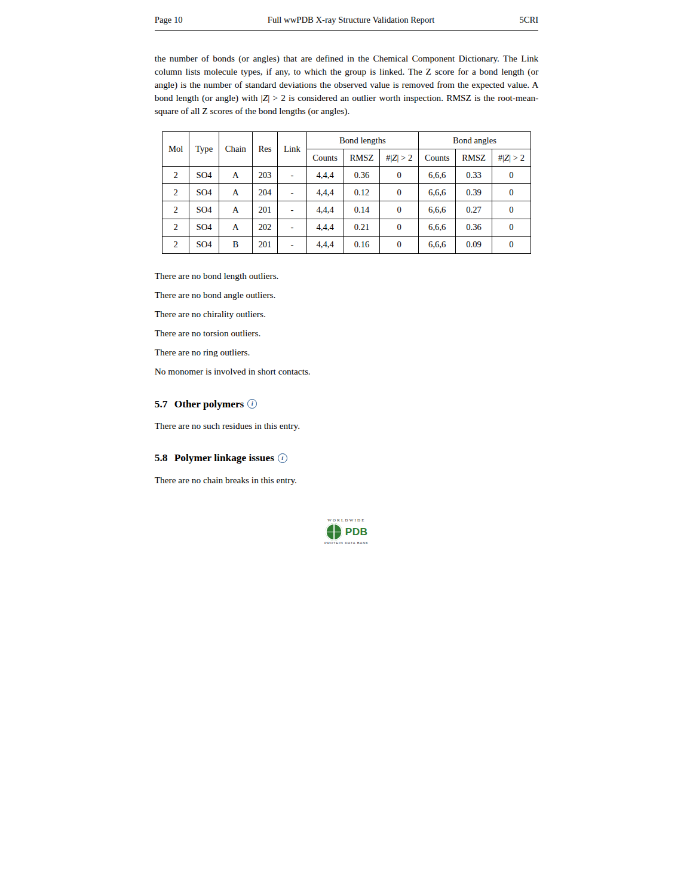Page 10
Full wwPDB X-ray Structure Validation Report
5CRI
the number of bonds (or angles) that are defined in the Chemical Component Dictionary. The Link column lists molecule types, if any, to which the group is linked. The Z score for a bond length (or angle) is the number of standard deviations the observed value is removed from the expected value. A bond length (or angle) with |Z| > 2 is considered an outlier worth inspection. RMSZ is the root-mean-square of all Z scores of the bond lengths (or angles).
| Mol | Type | Chain | Res | Link | Bond lengths | Bond angles |
| --- | --- | --- | --- | --- | --- | --- |
| Counts | RMSZ | #/ Z / > 2 | Counts | RMSZ | #/ Z / > 2 |
| 2 | SO4 | A | 203 | - | 4,4,4 | 0.36 | 0 | 6,6,6 | 0.33 | 0 |
| 2 | SO4 | A | 204 | - | 4,4,4 | 0.12 | 0 | 6,6,6 | 0.39 | 0 |
| 2 | SO4 | A | 201 | - | 4,4,4 | 0.14 | 0 | 6,6,6 | 0.27 | 0 |
| 2 | SO4 | A | 202 | - | 4,4,4 | 0.21 | 0 | 6,6,6 | 0.36 | 0 |
| 2 | SO4 | B | 201 | - | 4,4,4 | 0.16 | 0 | 6,6,6 | 0.09 | 0 |
There are no bond length outliers.
There are no bond angle outliers.
There are no chirality outliers.
There are no torsion outliers.
There are no ring outliers.
No monomer is involved in short contacts.
5.7 Other polymersi
There are no such residues in this entry.
5.8 Polymer linkage issuesi
There are no chain breaks in this entry.
WORLDWIDE
PDB
PROTEIN DATA BANK